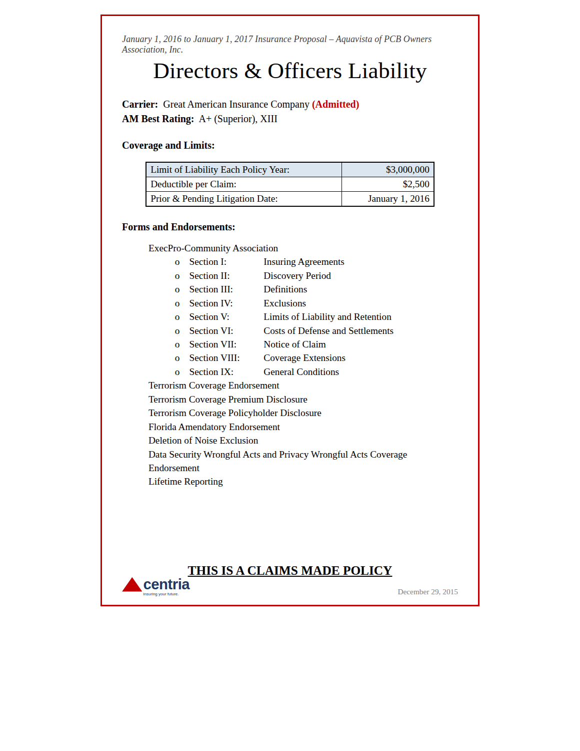January 1, 2016 to January 1, 2017 Insurance Proposal – Aquavista of PCB Owners Association, Inc.
Directors & Officers Liability
Carrier: Great American Insurance Company (Admitted)
AM Best Rating: A+ (Superior), XIII
Coverage and Limits:
| Limit of Liability Each Policy Year: | $3,000,000 |
| Deductible per Claim: | $2,500 |
| Prior & Pending Litigation Date: | January 1, 2016 |
Forms and Endorsements:
ExecPro-Community Association
oSection I: Insuring Agreements
oSection II: Discovery Period
oSection III: Definitions
oSection IV: Exclusions
oSection V: Limits of Liability and Retention
oSection VI: Costs of Defense and Settlements
oSection VII: Notice of Claim
oSection VIII: Coverage Extensions
oSection IX: General Conditions
Terrorism Coverage Endorsement
Terrorism Coverage Premium Disclosure
Terrorism Coverage Policyholder Disclosure
Florida Amendatory Endorsement
Deletion of Noise Exclusion
Data Security Wrongful Acts and Privacy Wrongful Acts Coverage Endorsement
Lifetime Reporting
THIS IS A CLAIMS MADE POLICY
centria Insuring your future.
December 29, 2015